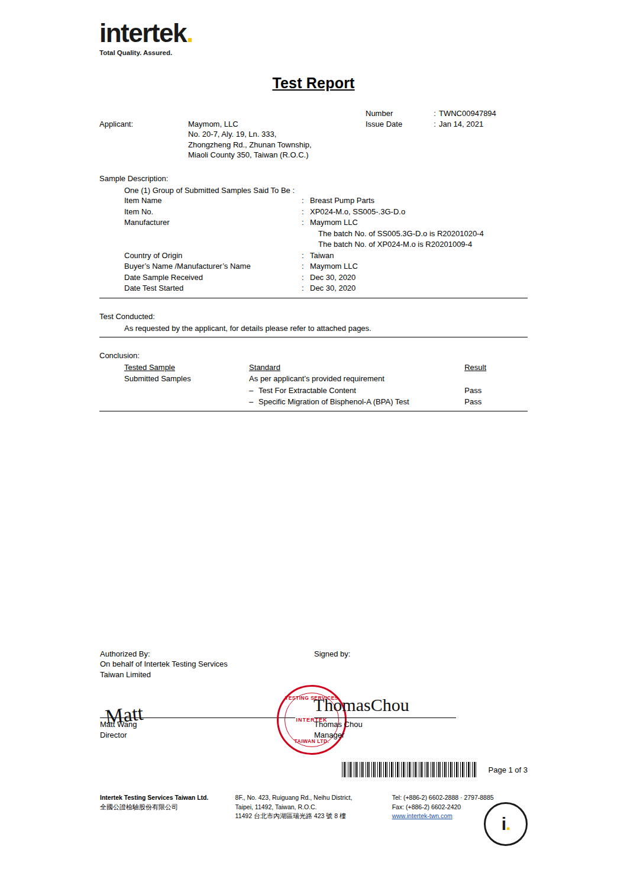intertek.
Total Quality. Assured.
Test Report
| | | Number | : | TWNC00947894 |
| Applicant: | Maymom, LLC | Issue Date | : | Jan 14, 2021 |
| | No. 20-7, Aly. 19, Ln. 333, | |
| | Zhongzheng Rd., Zhunan Township, | |
| | Miaoli County 350, Taiwan (R.O.C.) | |
Sample Description:
One (1) Group of Submitted Samples Said To Be :
| Item Name | : | Breast Pump Parts |
| Item No. | : | XP024-M.o, SS005-.3G-D.o |
| Manufacturer | : | Maymom LLC |
| | | The batch No. of SS005.3G-D.o is R20201020-4 |
| | | The batch No. of XP024-M.o is R20201009-4 |
| Country of Origin | : | Taiwan |
| Buyer’s Name /Manufacturer’s Name | : | Maymom LLC |
| Date Sample Received | : | Dec 30, 2020 |
| Date Test Started | : | Dec 30, 2020 |
Test Conducted:
As requested by the applicant, for details please refer to attached pages.
Conclusion:
| Tested Sample | Standard | Result |
| --- | --- | --- |
| Submitted Samples | As per applicant’s provided requirement | |
| | – Test For Extractable Content | Pass |
| | – Specific Migration of Bisphenol-A (BPA) Test | Pass |
| Authorized By: On behalf of Intertek Testing Services Taiwan Limited | Signed by: |
| Matt TESTING SERVICES INTERTEK TAIWAN LTD. Matt Wang Director | ThomasChou Thomas Chou Manager |
Page 1 of 3
| Intertek Testing Services Taiwan Ltd. 全國公證檢驗股份有限公司 | 8F., No. 423, Ruiguang Rd., Neihu District, Taipei, 11492, Taiwan, R.O.C. 11492 台北市內湖區瑞光路 423 號 8 樓 | Tel: (+886-2) 6602-2888 · 2797-8885 Fax: (+886-2) 6602-2420 www.intertek-twn.com | |
i.